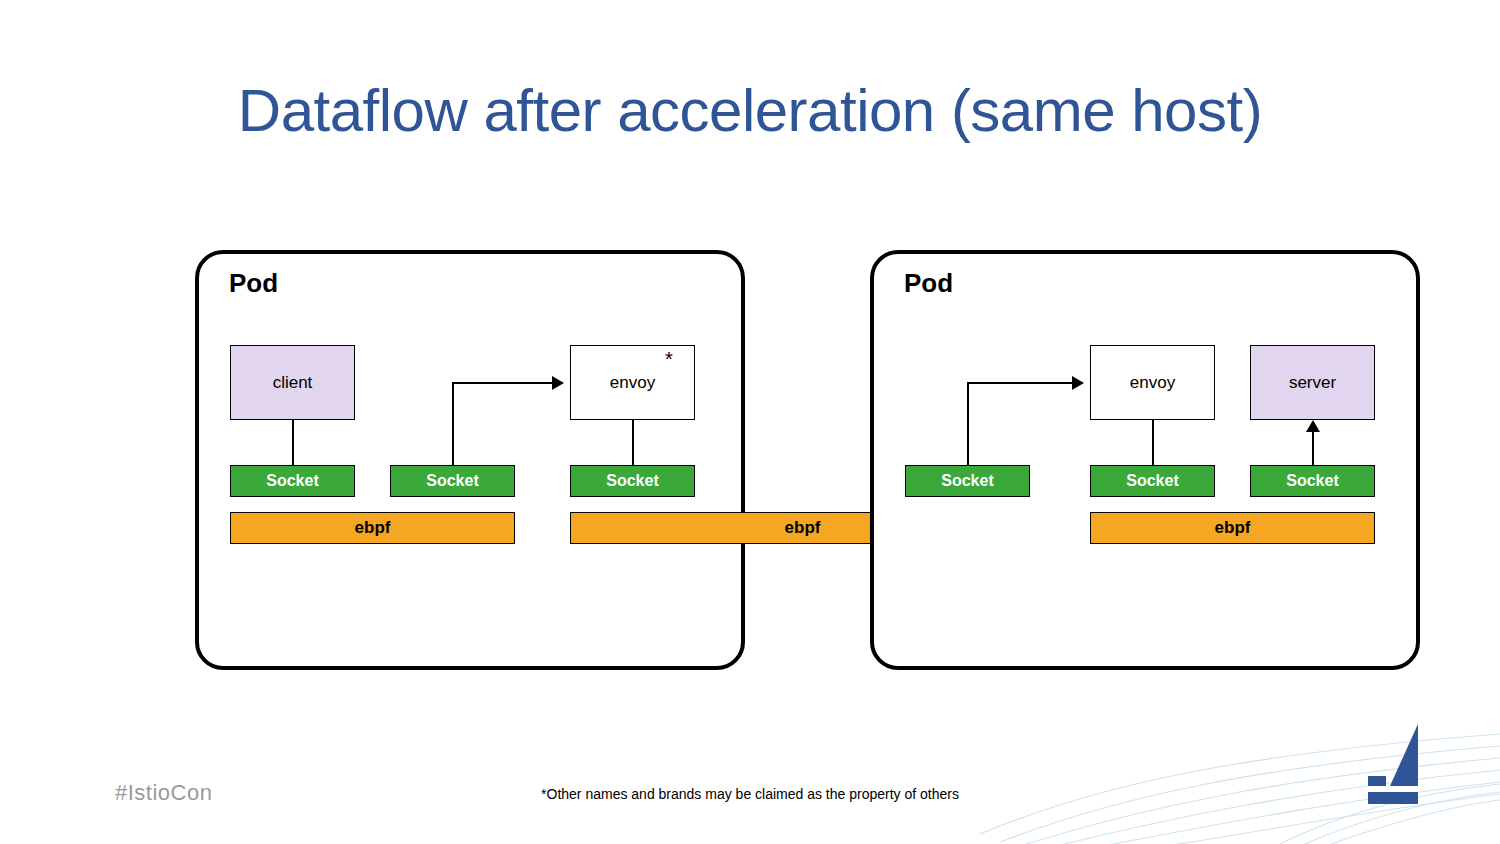Dataflow after acceleration (same host)
Pod
client
Socket
Socket
envoy
*
Socket
ebpf
ebpf
Pod
Socket
envoy
Socket
server
Socket
ebpf
#IstioCon
*Other names and brands may be claimed as the property of others